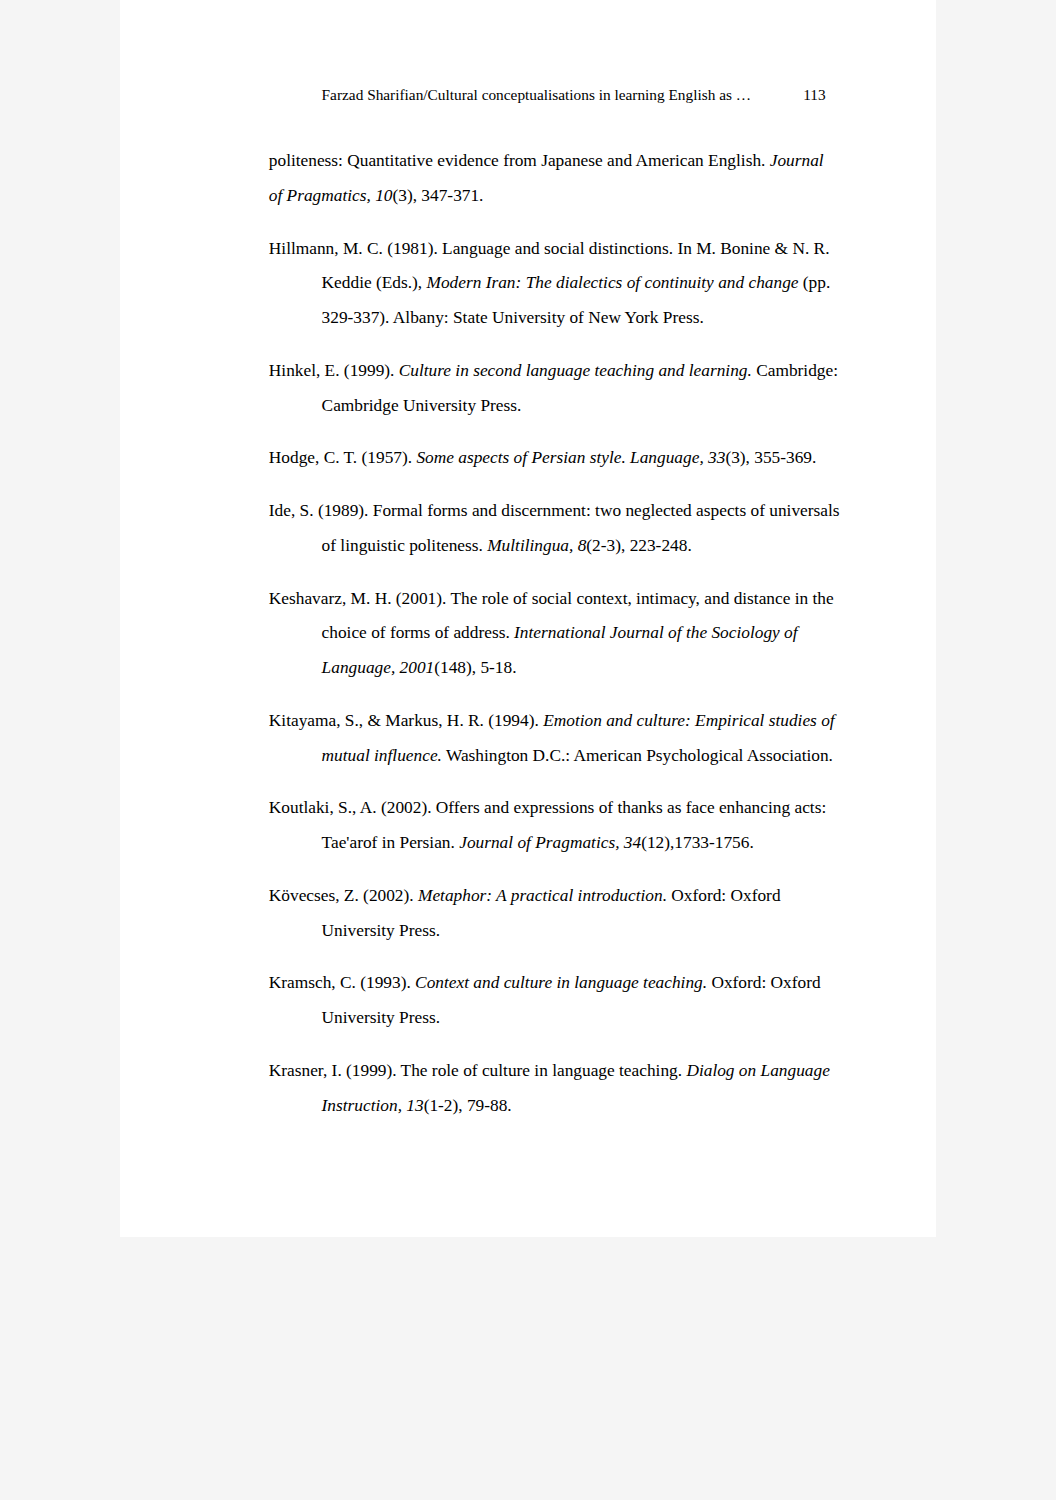Farzad Sharifian/Cultural conceptualisations in learning English as … 113
politeness: Quantitative evidence from Japanese and American English. Journal of Pragmatics, 10(3), 347-371.
Hillmann, M. C. (1981). Language and social distinctions. In M. Bonine & N. R. Keddie (Eds.), Modern Iran: The dialectics of continuity and change (pp. 329-337). Albany: State University of New York Press.
Hinkel, E. (1999). Culture in second language teaching and learning. Cambridge: Cambridge University Press.
Hodge, C. T. (1957). Some aspects of Persian style. Language, 33(3), 355-369.
Ide, S. (1989). Formal forms and discernment: two neglected aspects of universals of linguistic politeness. Multilingua, 8(2-3), 223-248.
Keshavarz, M. H. (2001). The role of social context, intimacy, and distance in the choice of forms of address. International Journal of the Sociology of Language, 2001(148), 5-18.
Kitayama, S., & Markus, H. R. (1994). Emotion and culture: Empirical studies of mutual influence. Washington D.C.: American Psychological Association.
Koutlaki, S., A. (2002). Offers and expressions of thanks as face enhancing acts: Tae'arof in Persian. Journal of Pragmatics, 34(12),1733-1756.
Kövecses, Z. (2002). Metaphor: A practical introduction. Oxford: Oxford University Press.
Kramsch, C. (1993). Context and culture in language teaching. Oxford: Oxford University Press.
Krasner, I. (1999). The role of culture in language teaching. Dialog on Language Instruction, 13(1-2), 79-88.